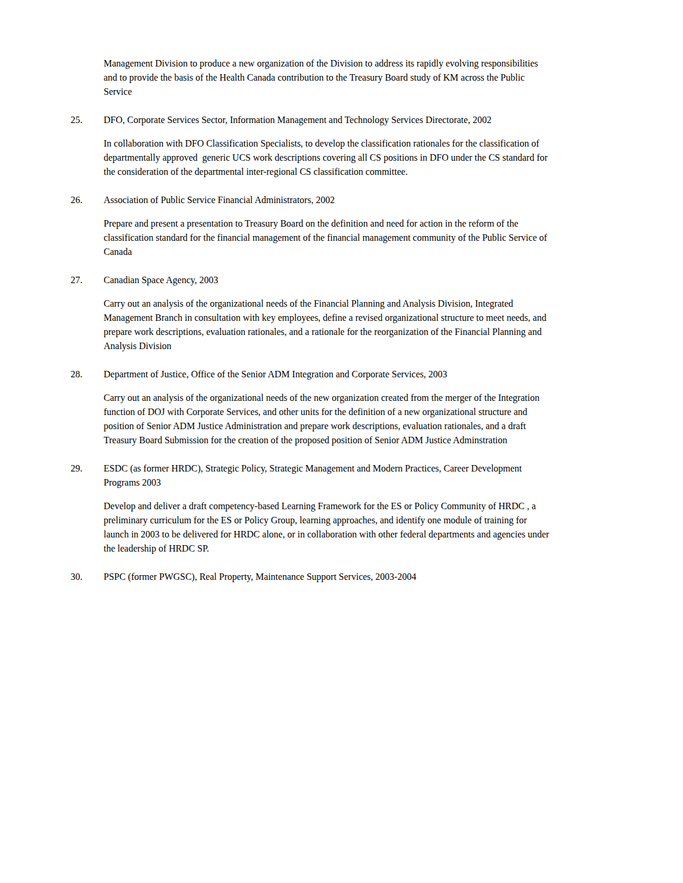Management Division to produce a new organization of the Division to address its rapidly evolving responsibilities and to provide the basis of the Health Canada contribution to the Treasury Board study of KM across the Public Service
25. DFO, Corporate Services Sector, Information Management and Technology Services Directorate, 2002
In collaboration with DFO Classification Specialists, to develop the classification rationales for the classification of departmentally approved generic UCS work descriptions covering all CS positions in DFO under the CS standard for the consideration of the departmental inter-regional CS classification committee.
26. Association of Public Service Financial Administrators, 2002
Prepare and present a presentation to Treasury Board on the definition and need for action in the reform of the classification standard for the financial management of the financial management community of the Public Service of Canada
27. Canadian Space Agency, 2003
Carry out an analysis of the organizational needs of the Financial Planning and Analysis Division, Integrated Management Branch in consultation with key employees, define a revised organizational structure to meet needs, and prepare work descriptions, evaluation rationales, and a rationale for the reorganization of the Financial Planning and Analysis Division
28. Department of Justice, Office of the Senior ADM Integration and Corporate Services, 2003
Carry out an analysis of the organizational needs of the new organization created from the merger of the Integration function of DOJ with Corporate Services, and other units for the definition of a new organizational structure and position of Senior ADM Justice Administration and prepare work descriptions, evaluation rationales, and a draft Treasury Board Submission for the creation of the proposed position of Senior ADM Justice Adminstration
29. ESDC (as former HRDC), Strategic Policy, Strategic Management and Modern Practices, Career Development Programs 2003
Develop and deliver a draft competency-based Learning Framework for the ES or Policy Community of HRDC , a preliminary curriculum for the ES or Policy Group, learning approaches, and identify one module of training for launch in 2003 to be delivered for HRDC alone, or in collaboration with other federal departments and agencies under the leadership of HRDC SP.
30. PSPC (former PWGSC), Real Property, Maintenance Support Services, 2003-2004